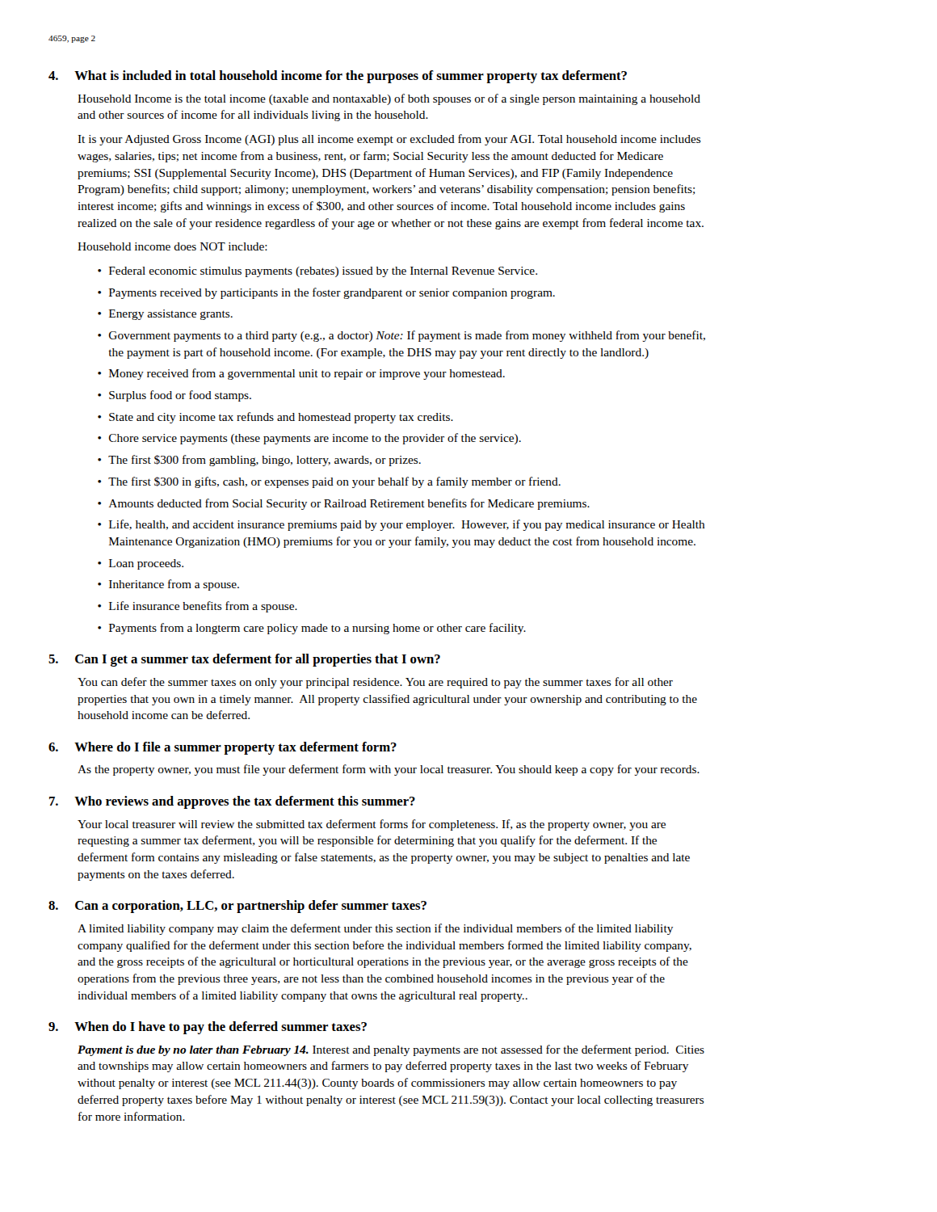4659, page 2
What is included in total household income for the purposes of summer property tax deferment?
Household Income is the total income (taxable and nontaxable) of both spouses or of a single person maintaining a household and other sources of income for all individuals living in the household.
It is your Adjusted Gross Income (AGI) plus all income exempt or excluded from your AGI. Total household income includes wages, salaries, tips; net income from a business, rent, or farm; Social Security less the amount deducted for Medicare premiums; SSI (Supplemental Security Income), DHS (Department of Human Services), and FIP (Family Independence Program) benefits; child support; alimony; unemployment, workers’ and veterans’ disability compensation; pension benefits; interest income; gifts and winnings in excess of $300, and other sources of income. Total household income includes gains realized on the sale of your residence regardless of your age or whether or not these gains are exempt from federal income tax.
Household income does NOT include:
Federal economic stimulus payments (rebates) issued by the Internal Revenue Service.
Payments received by participants in the foster grandparent or senior companion program.
Energy assistance grants.
Government payments to a third party (e.g., a doctor) Note: If payment is made from money withheld from your benefit, the payment is part of household income. (For example, the DHS may pay your rent directly to the landlord.)
Money received from a governmental unit to repair or improve your homestead.
Surplus food or food stamps.
State and city income tax refunds and homestead property tax credits.
Chore service payments (these payments are income to the provider of the service).
The first $300 from gambling, bingo, lottery, awards, or prizes.
The first $300 in gifts, cash, or expenses paid on your behalf by a family member or friend.
Amounts deducted from Social Security or Railroad Retirement benefits for Medicare premiums.
Life, health, and accident insurance premiums paid by your employer. However, if you pay medical insurance or Health Maintenance Organization (HMO) premiums for you or your family, you may deduct the cost from household income.
Loan proceeds.
Inheritance from a spouse.
Life insurance benefits from a spouse.
Payments from a longterm care policy made to a nursing home or other care facility.
Can I get a summer tax deferment for all properties that I own?
You can defer the summer taxes on only your principal residence. You are required to pay the summer taxes for all other properties that you own in a timely manner. All property classified agricultural under your ownership and contributing to the household income can be deferred.
Where do I file a summer property tax deferment form?
As the property owner, you must file your deferment form with your local treasurer. You should keep a copy for your records.
Who reviews and approves the tax deferment this summer?
Your local treasurer will review the submitted tax deferment forms for completeness. If, as the property owner, you are requesting a summer tax deferment, you will be responsible for determining that you qualify for the deferment. If the deferment form contains any misleading or false statements, as the property owner, you may be subject to penalties and late payments on the taxes deferred.
Can a corporation, LLC, or partnership defer summer taxes?
A limited liability company may claim the deferment under this section if the individual members of the limited liability company qualified for the deferment under this section before the individual members formed the limited liability company, and the gross receipts of the agricultural or horticultural operations in the previous year, or the average gross receipts of the operations from the previous three years, are not less than the combined household incomes in the previous year of the individual members of a limited liability company that owns the agricultural real property..
When do I have to pay the deferred summer taxes?
Payment is due by no later than February 14. Interest and penalty payments are not assessed for the deferment period. Cities and townships may allow certain homeowners and farmers to pay deferred property taxes in the last two weeks of February without penalty or interest (see MCL 211.44(3)). County boards of commissioners may allow certain homeowners to pay deferred property taxes before May 1 without penalty or interest (see MCL 211.59(3)). Contact your local collecting treasurers for more information.